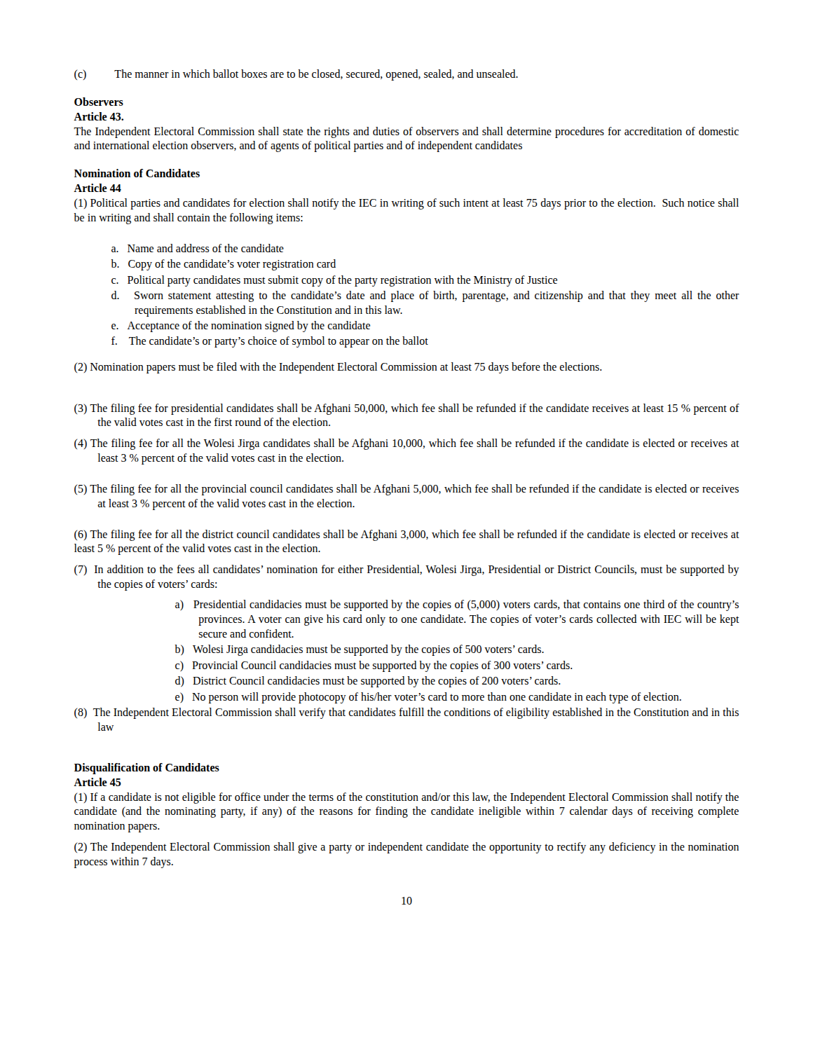(c) The manner in which ballot boxes are to be closed, secured, opened, sealed, and unsealed.
Observers
Article 43.
The Independent Electoral Commission shall state the rights and duties of observers and shall determine procedures for accreditation of domestic and international election observers, and of agents of political parties and of independent candidates
Nomination of Candidates
Article 44
(1) Political parties and candidates for election shall notify the IEC in writing of such intent at least 75 days prior to the election. Such notice shall be in writing and shall contain the following items:
a. Name and address of the candidate
b. Copy of the candidate’s voter registration card
c. Political party candidates must submit copy of the party registration with the Ministry of Justice
d. Sworn statement attesting to the candidate’s date and place of birth, parentage, and citizenship and that they meet all the other requirements established in the Constitution and in this law.
e. Acceptance of the nomination signed by the candidate
f. The candidate’s or party’s choice of symbol to appear on the ballot
(2) Nomination papers must be filed with the Independent Electoral Commission at least 75 days before the elections.
(3) The filing fee for presidential candidates shall be Afghani 50,000, which fee shall be refunded if the candidate receives at least 15 % percent of the valid votes cast in the first round of the election.
(4) The filing fee for all the Wolesi Jirga candidates shall be Afghani 10,000, which fee shall be refunded if the candidate is elected or receives at least 3 % percent of the valid votes cast in the election.
(5) The filing fee for all the provincial council candidates shall be Afghani 5,000, which fee shall be refunded if the candidate is elected or receives at least 3 % percent of the valid votes cast in the election.
(6) The filing fee for all the district council candidates shall be Afghani 3,000, which fee shall be refunded if the candidate is elected or receives at least 5 % percent of the valid votes cast in the election.
(7) In addition to the fees all candidates’ nomination for either Presidential, Wolesi Jirga, Presidential or District Councils, must be supported by the copies of voters’ cards:
a) Presidential candidacies must be supported by the copies of (5,000) voters cards, that contains one third of the country’s provinces. A voter can give his card only to one candidate. The copies of voter’s cards collected with IEC will be kept secure and confident.
b) Wolesi Jirga candidacies must be supported by the copies of 500 voters’ cards.
c) Provincial Council candidacies must be supported by the copies of 300 voters’ cards.
d) District Council candidacies must be supported by the copies of 200 voters’ cards.
e) No person will provide photocopy of his/her voter’s card to more than one candidate in each type of election.
(8) The Independent Electoral Commission shall verify that candidates fulfill the conditions of eligibility established in the Constitution and in this law
Disqualification of Candidates
Article 45
(1) If a candidate is not eligible for office under the terms of the constitution and/or this law, the Independent Electoral Commission shall notify the candidate (and the nominating party, if any) of the reasons for finding the candidate ineligible within 7 calendar days of receiving complete nomination papers.
(2) The Independent Electoral Commission shall give a party or independent candidate the opportunity to rectify any deficiency in the nomination process within 7 days.
10